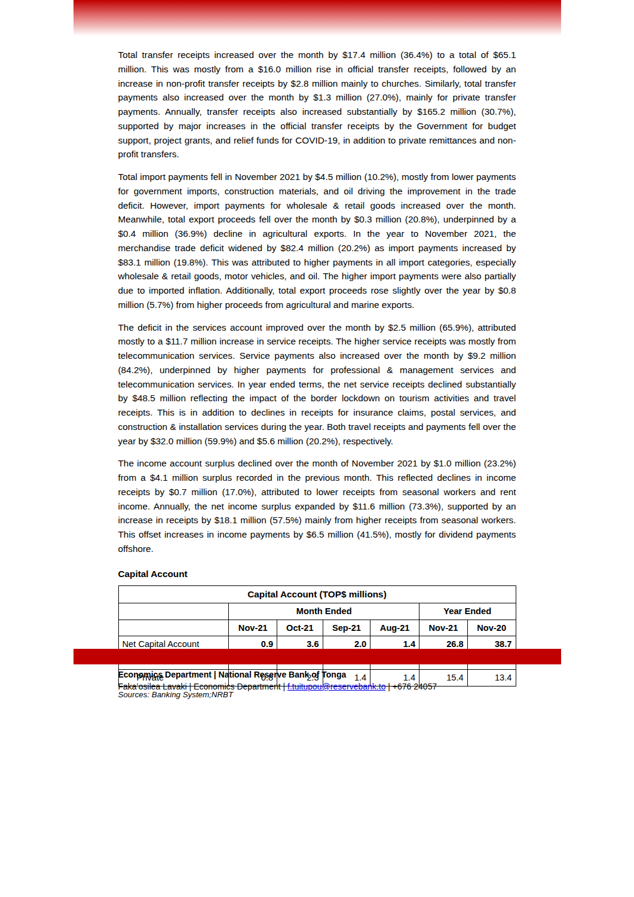Total transfer receipts increased over the month by $17.4 million (36.4%) to a total of $65.1 million. This was mostly from a $16.0 million rise in official transfer receipts, followed by an increase in non-profit transfer receipts by $2.8 million mainly to churches. Similarly, total transfer payments also increased over the month by $1.3 million (27.0%), mainly for private transfer payments. Annually, transfer receipts also increased substantially by $165.2 million (30.7%), supported by major increases in the official transfer receipts by the Government for budget support, project grants, and relief funds for COVID-19, in addition to private remittances and non-profit transfers.
Total import payments fell in November 2021 by $4.5 million (10.2%), mostly from lower payments for government imports, construction materials, and oil driving the improvement in the trade deficit. However, import payments for wholesale & retail goods increased over the month. Meanwhile, total export proceeds fell over the month by $0.3 million (20.8%), underpinned by a $0.4 million (36.9%) decline in agricultural exports. In the year to November 2021, the merchandise trade deficit widened by $82.4 million (20.2%) as import payments increased by $83.1 million (19.8%). This was attributed to higher payments in all import categories, especially wholesale & retail goods, motor vehicles, and oil. The higher import payments were also partially due to imported inflation. Additionally, total export proceeds rose slightly over the year by $0.8 million (5.7%) from higher proceeds from agricultural and marine exports.
The deficit in the services account improved over the month by $2.5 million (65.9%), attributed mostly to a $11.7 million increase in service receipts. The higher service receipts was mostly from telecommunication services. Service payments also increased over the month by $9.2 million (84.2%), underpinned by higher payments for professional & management services and telecommunication services. In year ended terms, the net service receipts declined substantially by $48.5 million reflecting the impact of the border lockdown on tourism activities and travel receipts. This is in addition to declines in receipts for insurance claims, postal services, and construction & installation services during the year. Both travel receipts and payments fell over the year by $32.0 million (59.9%) and $5.6 million (20.2%), respectively.
The income account surplus declined over the month of November 2021 by $1.0 million (23.2%) from a $4.1 million surplus recorded in the previous month. This reflected declines in income receipts by $0.7 million (17.0%), attributed to lower receipts from seasonal workers and rent income. Annually, the net income surplus expanded by $11.6 million (73.3%), supported by an increase in receipts by $18.1 million (57.5%) mainly from higher receipts from seasonal workers. This offset increases in income payments by $6.5 million (41.5%), mostly for dividend payments offshore.
Capital Account
| Capital Account (TOP$ millions) |
| | Month Ended | Year Ended |
| | Nov-21 | Oct-21 | Sep-21 | Aug-21 | Nov-21 | Nov-20 |
| Net Capital Account | 0.9 | 3.6 | 2.0 | 1.4 | 26.8 | 38.7 |
| Official | 0.1 | 1.2 | 0.7 | 0.0 | 11.5 | 25.3 |
| Private | 0.8 | 2.3 | 1.4 | 1.4 | 15.4 | 13.4 |
Sources: Banking System;NRBT
Economics Department | National Reserve Bank of Tonga
Faka’osilea Lavaki | Economics Department | f.tuitupou@reservebank.to | +676 24057